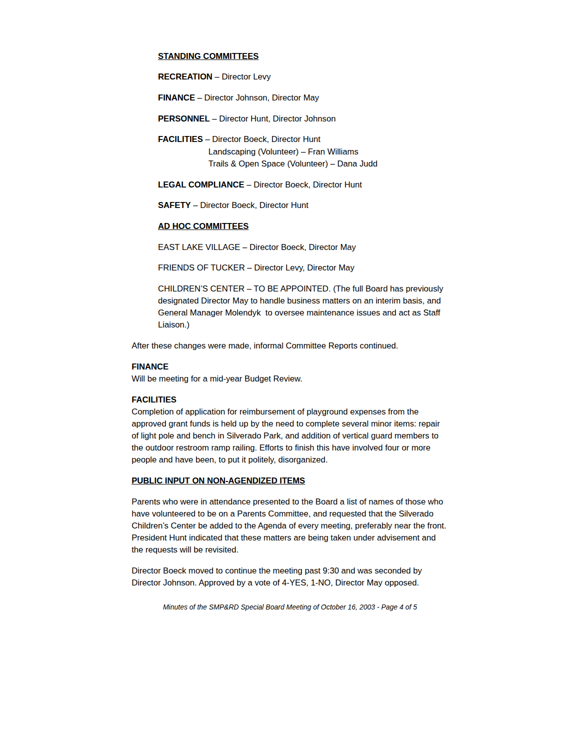STANDING COMMITTEES
RECREATION – Director Levy
FINANCE – Director Johnson, Director May
PERSONNEL – Director Hunt, Director Johnson
FACILITIES – Director Boeck, Director Hunt Landscaping (Volunteer) – Fran Williams Trails & Open Space (Volunteer) – Dana Judd
LEGAL COMPLIANCE – Director Boeck, Director Hunt
SAFETY – Director Boeck, Director Hunt
AD HOC COMMITTEES
EAST LAKE VILLAGE – Director Boeck, Director May
FRIENDS OF TUCKER – Director Levy, Director May
CHILDREN’S CENTER – TO BE APPOINTED. (The full Board has previously designated Director May to handle business matters on an interim basis, and General Manager Molendyk to oversee maintenance issues and act as Staff Liaison.)
After these changes were made, informal Committee Reports continued.
FINANCE
Will be meeting for a mid-year Budget Review.
FACILITIES
Completion of application for reimbursement of playground expenses from the approved grant funds is held up by the need to complete several minor items: repair of light pole and bench in Silverado Park, and addition of vertical guard members to the outdoor restroom ramp railing. Efforts to finish this have involved four or more people and have been, to put it politely, disorganized.
PUBLIC INPUT ON NON-AGENDIZED ITEMS
Parents who were in attendance presented to the Board a list of names of those who have volunteered to be on a Parents Committee, and requested that the Silverado Children’s Center be added to the Agenda of every meeting, preferably near the front. President Hunt indicated that these matters are being taken under advisement and the requests will be revisited.
Director Boeck moved to continue the meeting past 9:30 and was seconded by Director Johnson. Approved by a vote of 4-YES, 1-NO, Director May opposed.
Minutes of the SMP&RD Special Board Meeting of October 16, 2003 - Page 4 of 5